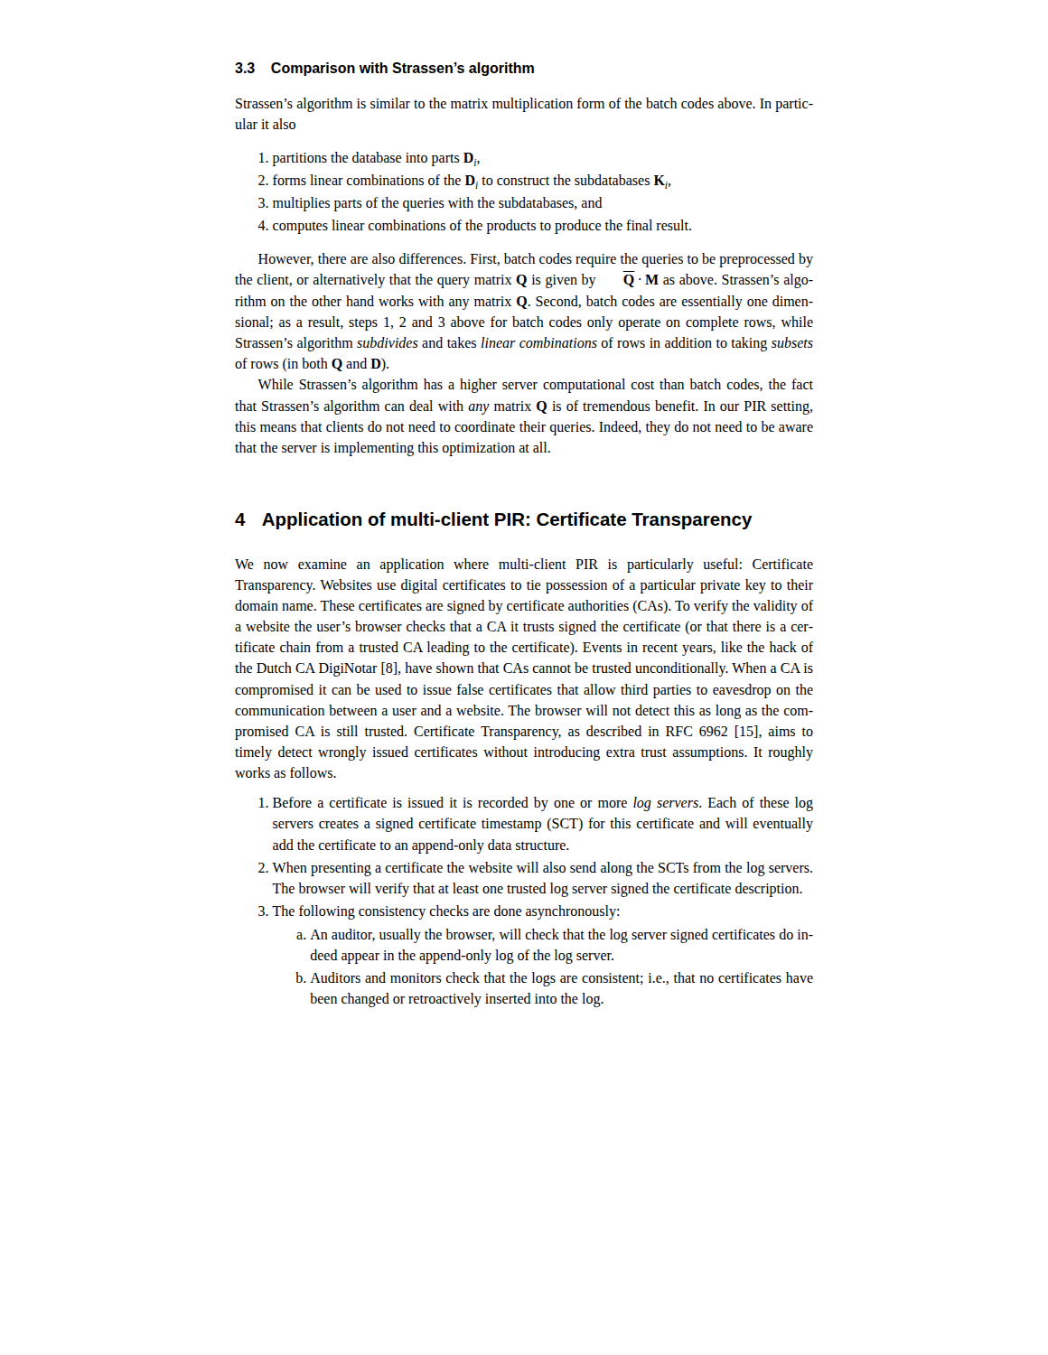3.3 Comparison with Strassen’s algorithm
Strassen’s algorithm is similar to the matrix multiplication form of the batch codes above. In particular it also
partitions the database into parts Di,
forms linear combinations of the Di to construct the subdatabases Ki,
multiplies parts of the queries with the subdatabases, and
computes linear combinations of the products to produce the final result.
However, there are also differences. First, batch codes require the queries to be preprocessed by the client, or alternatively that the query matrix Q is given by Q · M as above. Strassen’s algorithm on the other hand works with any matrix Q. Second, batch codes are essentially one dimensional; as a result, steps 1, 2 and 3 above for batch codes only operate on complete rows, while Strassen’s algorithm subdivides and takes linear combinations of rows in addition to taking subsets of rows (in both Q and D).
While Strassen’s algorithm has a higher server computational cost than batch codes, the fact that Strassen’s algorithm can deal with any matrix Q is of tremendous benefit. In our PIR setting, this means that clients do not need to coordinate their queries. Indeed, they do not need to be aware that the server is implementing this optimization at all.
4 Application of multi-client PIR: Certificate Transparency
We now examine an application where multi-client PIR is particularly useful: Certificate Transparency. Websites use digital certificates to tie possession of a particular private key to their domain name. These certificates are signed by certificate authorities (CAs). To verify the validity of a website the user’s browser checks that a CA it trusts signed the certificate (or that there is a certificate chain from a trusted CA leading to the certificate). Events in recent years, like the hack of the Dutch CA DigiNotar [8], have shown that CAs cannot be trusted unconditionally. When a CA is compromised it can be used to issue false certificates that allow third parties to eavesdrop on the communication between a user and a website. The browser will not detect this as long as the compromised CA is still trusted. Certificate Transparency, as described in RFC 6962 [15], aims to timely detect wrongly issued certificates without introducing extra trust assumptions. It roughly works as follows.
Before a certificate is issued it is recorded by one or more log servers. Each of these log servers creates a signed certificate timestamp (SCT) for this certificate and will eventually add the certificate to an append-only data structure.
When presenting a certificate the website will also send along the SCTs from the log servers. The browser will verify that at least one trusted log server signed the certificate description.
The following consistency checks are done asynchronously:
An auditor, usually the browser, will check that the log server signed certificates do indeed appear in the append-only log of the log server.
Auditors and monitors check that the logs are consistent; i.e., that no certificates have been changed or retroactively inserted into the log.